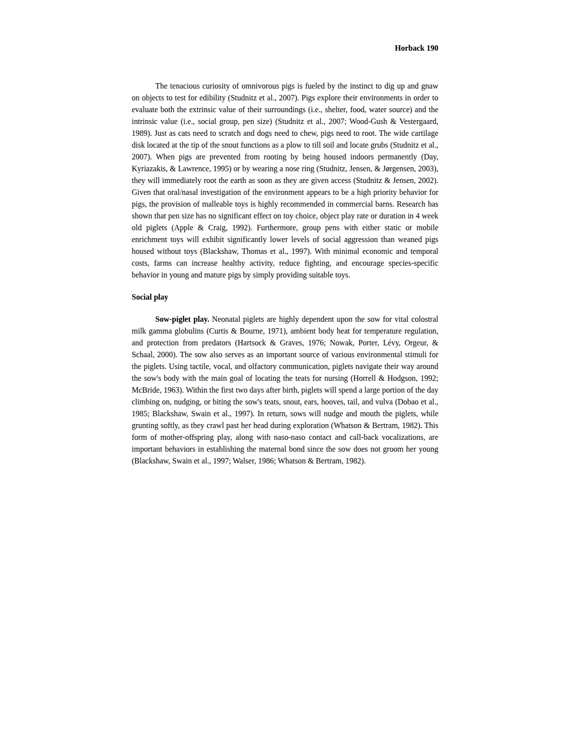Horback 190
The tenacious curiosity of omnivorous pigs is fueled by the instinct to dig up and gnaw on objects to test for edibility (Studnitz et al., 2007). Pigs explore their environments in order to evaluate both the extrinsic value of their surroundings (i.e., shelter, food, water source) and the intrinsic value (i.e., social group, pen size) (Studnitz et al., 2007; Wood-Gush & Vestergaard, 1989). Just as cats need to scratch and dogs need to chew, pigs need to root. The wide cartilage disk located at the tip of the snout functions as a plow to till soil and locate grubs (Studnitz et al., 2007). When pigs are prevented from rooting by being housed indoors permanently (Day, Kyriazakis, & Lawrence, 1995) or by wearing a nose ring (Studnitz, Jensen, & Jørgensen, 2003), they will immediately root the earth as soon as they are given access (Studnitz & Jensen, 2002). Given that oral/nasal investigation of the environment appears to be a high priority behavior for pigs, the provision of malleable toys is highly recommended in commercial barns. Research has shown that pen size has no significant effect on toy choice, object play rate or duration in 4 week old piglets (Apple & Craig, 1992). Furthermore, group pens with either static or mobile enrichment toys will exhibit significantly lower levels of social aggression than weaned pigs housed without toys (Blackshaw, Thomas et al., 1997). With minimal economic and temporal costs, farms can increase healthy activity, reduce fighting, and encourage species-specific behavior in young and mature pigs by simply providing suitable toys.
Social play
Sow-piglet play. Neonatal piglets are highly dependent upon the sow for vital colostral milk gamma globulins (Curtis & Bourne, 1971), ambient body heat for temperature regulation, and protection from predators (Hartsock & Graves, 1976; Nowak, Porter, Lévy, Orgeur, & Schaal, 2000). The sow also serves as an important source of various environmental stimuli for the piglets. Using tactile, vocal, and olfactory communication, piglets navigate their way around the sow's body with the main goal of locating the teats for nursing (Horrell & Hodgson, 1992; McBride, 1963). Within the first two days after birth, piglets will spend a large portion of the day climbing on, nudging, or biting the sow's teats, snout, ears, hooves, tail, and vulva (Dobao et al., 1985; Blackshaw, Swain et al., 1997). In return, sows will nudge and mouth the piglets, while grunting softly, as they crawl past her head during exploration (Whatson & Bertram, 1982). This form of mother-offspring play, along with naso-naso contact and call-back vocalizations, are important behaviors in establishing the maternal bond since the sow does not groom her young (Blackshaw, Swain et al., 1997; Walser, 1986; Whatson & Bertram, 1982).